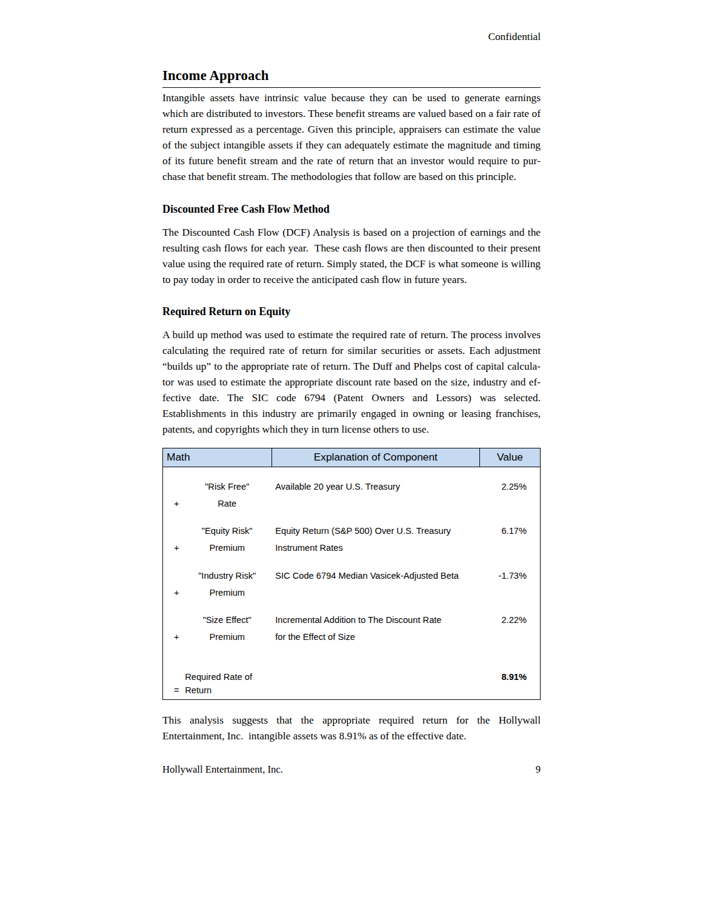Confidential
Income Approach
Intangible assets have intrinsic value because they can be used to generate earnings which are distributed to investors. These benefit streams are valued based on a fair rate of return expressed as a percentage. Given this principle, appraisers can estimate the value of the subject intangible assets if they can adequately estimate the magnitude and timing of its future benefit stream and the rate of return that an investor would require to purchase that benefit stream. The methodologies that follow are based on this principle.
Discounted Free Cash Flow Method
The Discounted Cash Flow (DCF) Analysis is based on a projection of earnings and the resulting cash flows for each year. These cash flows are then discounted to their present value using the required rate of return. Simply stated, the DCF is what someone is willing to pay today in order to receive the anticipated cash flow in future years.
Required Return on Equity
A build up method was used to estimate the required rate of return. The process involves calculating the required rate of return for similar securities or assets. Each adjustment “builds up” to the appropriate rate of return. The Duff and Phelps cost of capital calculator was used to estimate the appropriate discount rate based on the size, industry and effective date. The SIC code 6794 (Patent Owners and Lessors) was selected. Establishments in this industry are primarily engaged in owning or leasing franchises, patents, and copyrights which they in turn license others to use.
| Math | Explanation of Component | Value |
| --- | --- | --- |
| | "Risk Free" | Available 20 year U.S. Treasury | 2.25% |
| + | Rate | | |
| | "Equity Risk" | Equity Return (S&P 500) Over U.S. Treasury | 6.17% |
| + | Premium | Instrument Rates | |
| | "Industry Risk" | SIC Code 6794 Median Vasicek-Adjusted Beta | -1.73% |
| + | Premium | | |
| | "Size Effect" | Incremental Addition to The Discount Rate | 2.22% |
| + | Premium | for the Effect of Size | |
| = | Required Rate of Return | | 8.91% |
This analysis suggests that the appropriate required return for the Hollywall Entertainment, Inc. intangible assets was 8.91% as of the effective date.
Hollywall Entertainment, Inc.
9